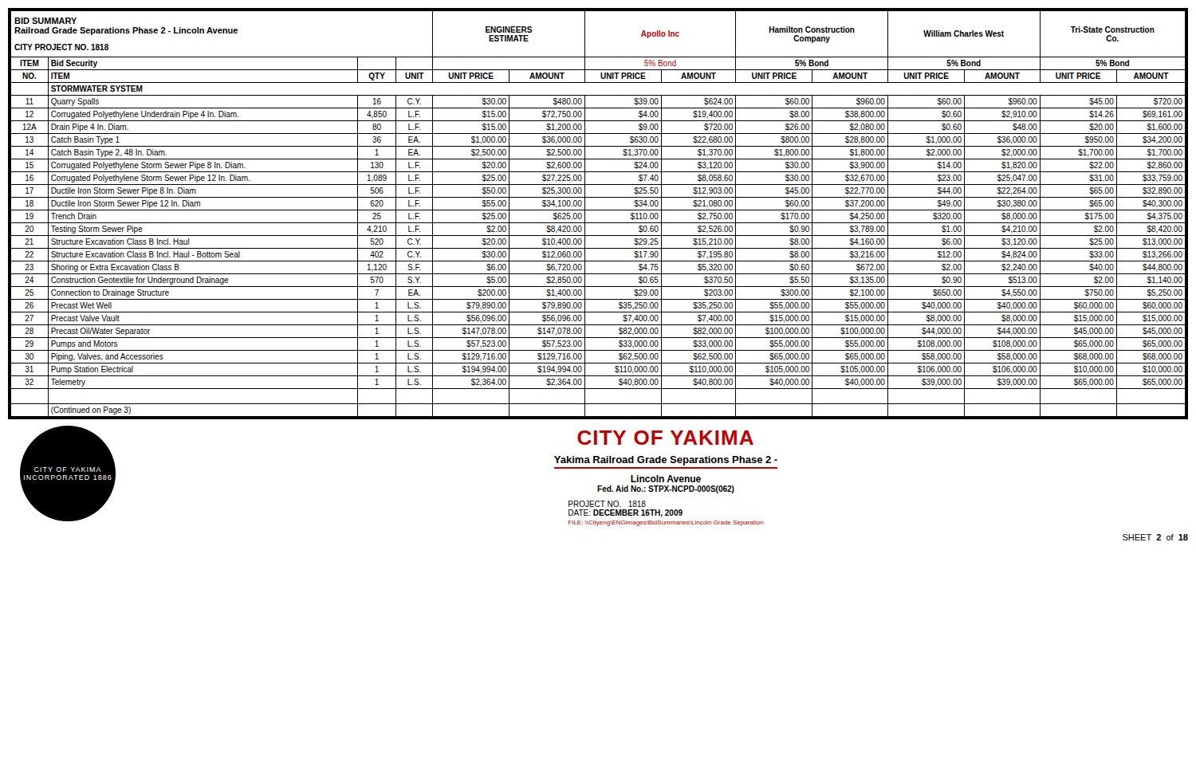| BID SUMMARY Railroad Grade Separations Phase 2 - Lincoln Avenue CITY PROJECT NO. 1818 | ENGINEERS ESTIMATE | Apollo Inc | Hamilton Construction Company | William Charles West | Tri-State Construction Co. |
| --- | --- | --- | --- | --- | --- |
| ITEM | Bid Security | | | | 5% Bond | 5% Bond | 5% Bond | 5% Bond |
| NO. | ITEM | QTY | UNIT | UNIT PRICE | AMOUNT | UNIT PRICE | AMOUNT | UNIT PRICE | AMOUNT | UNIT PRICE | AMOUNT | UNIT PRICE | AMOUNT |
| | STORMWATER SYSTEM |
| 11 | Quarry Spalls | 16 | C.Y. | $30.00 | $480.00 | $39.00 | $624.00 | $60.00 | $960.00 | $60.00 | $960.00 | $45.00 | $720.00 |
| 12 | Corrugated Polyethylene Underdrain Pipe 4 In. Diam. | 4,850 | L.F. | $15.00 | $72,750.00 | $4.00 | $19,400.00 | $8.00 | $38,800.00 | $0.60 | $2,910.00 | $14.26 | $69,161.00 |
| 12A | Drain Pipe 4 In. Diam. | 80 | L.F. | $15.00 | $1,200.00 | $9.00 | $720.00 | $26.00 | $2,080.00 | $0.60 | $48.00 | $20.00 | $1,600.00 |
| 13 | Catch Basin Type 1 | 36 | EA. | $1,000.00 | $36,000.00 | $630.00 | $22,680.00 | $800.00 | $28,800.00 | $1,000.00 | $36,000.00 | $950.00 | $34,200.00 |
| 14 | Catch Basin Type 2, 48 In. Diam. | 1 | EA. | $2,500.00 | $2,500.00 | $1,370.00 | $1,370.00 | $1,800.00 | $1,800.00 | $2,000.00 | $2,000.00 | $1,700.00 | $1,700.00 |
| 15 | Corrugated Polyethylene Storm Sewer Pipe 8 In. Diam. | 130 | L.F. | $20.00 | $2,600.00 | $24.00 | $3,120.00 | $30.00 | $3,900.00 | $14.00 | $1,820.00 | $22.00 | $2,860.00 |
| 16 | Corrugated Polyethylene Storm Sewer Pipe 12 In. Diam. | 1,089 | L.F. | $25.00 | $27,225.00 | $7.40 | $8,058.60 | $30.00 | $32,670.00 | $23.00 | $25,047.00 | $31.00 | $33,759.00 |
| 17 | Ductile Iron Storm Sewer Pipe 8 In. Diam | 506 | L.F. | $50.00 | $25,300.00 | $25.50 | $12,903.00 | $45.00 | $22,770.00 | $44.00 | $22,264.00 | $65.00 | $32,890.00 |
| 18 | Ductile Iron Storm Sewer Pipe 12 In. Diam | 620 | L.F. | $55.00 | $34,100.00 | $34.00 | $21,080.00 | $60.00 | $37,200.00 | $49.00 | $30,380.00 | $65.00 | $40,300.00 |
| 19 | Trench Drain | 25 | L.F. | $25.00 | $625.00 | $110.00 | $2,750.00 | $170.00 | $4,250.00 | $320.00 | $8,000.00 | $175.00 | $4,375.00 |
| 20 | Testing Storm Sewer Pipe | 4,210 | L.F. | $2.00 | $8,420.00 | $0.60 | $2,526.00 | $0.90 | $3,789.00 | $1.00 | $4,210.00 | $2.00 | $8,420.00 |
| 21 | Structure Excavation Class B Incl. Haul | 520 | C.Y. | $20.00 | $10,400.00 | $29.25 | $15,210.00 | $8.00 | $4,160.00 | $6.00 | $3,120.00 | $25.00 | $13,000.00 |
| 22 | Structure Excavation Class B Incl. Haul - Bottom Seal | 402 | C.Y. | $30.00 | $12,060.00 | $17.90 | $7,195.80 | $8.00 | $3,216.00 | $12.00 | $4,824.00 | $33.00 | $13,266.00 |
| 23 | Shoring or Extra Excavation Class B | 1,120 | S.F. | $6.00 | $6,720.00 | $4.75 | $5,320.00 | $0.60 | $672.00 | $2.00 | $2,240.00 | $40.00 | $44,800.00 |
| 24 | Construction Geotextile for Underground Drainage | 570 | S.Y. | $5.00 | $2,850.00 | $0.65 | $370.50 | $5.50 | $3,135.00 | $0.90 | $513.00 | $2.00 | $1,140.00 |
| 25 | Connection to Drainage Structure | 7 | EA. | $200.00 | $1,400.00 | $29.00 | $203.00 | $300.00 | $2,100.00 | $650.00 | $4,550.00 | $750.00 | $5,250.00 |
| 26 | Precast Wet Well | 1 | L.S. | $79,890.00 | $79,890.00 | $35,250.00 | $35,250.00 | $55,000.00 | $55,000.00 | $40,000.00 | $40,000.00 | $60,000.00 | $60,000.00 |
| 27 | Precast Valve Vault | 1 | L.S. | $56,096.00 | $56,096.00 | $7,400.00 | $7,400.00 | $15,000.00 | $15,000.00 | $8,000.00 | $8,000.00 | $15,000.00 | $15,000.00 |
| 28 | Precast Oil/Water Separator | 1 | L.S. | $147,078.00 | $147,078.00 | $82,000.00 | $82,000.00 | $100,000.00 | $100,000.00 | $44,000.00 | $44,000.00 | $45,000.00 | $45,000.00 |
| 29 | Pumps and Motors | 1 | L.S. | $57,523.00 | $57,523.00 | $33,000.00 | $33,000.00 | $55,000.00 | $55,000.00 | $108,000.00 | $108,000.00 | $65,000.00 | $65,000.00 |
| 30 | Piping, Valves, and Accessories | 1 | L.S. | $129,716.00 | $129,716.00 | $62,500.00 | $62,500.00 | $65,000.00 | $65,000.00 | $58,000.00 | $58,000.00 | $68,000.00 | $68,000.00 |
| 31 | Pump Station Electrical | 1 | L.S. | $194,994.00 | $194,994.00 | $110,000.00 | $110,000.00 | $105,000.00 | $105,000.00 | $106,000.00 | $106,000.00 | $10,000.00 | $10,000.00 |
| 32 | Telemetry | 1 | L.S. | $2,364.00 | $2,364.00 | $40,800.00 | $40,800.00 | $40,000.00 | $40,000.00 | $39,000.00 | $39,000.00 | $65,000.00 | $65,000.00 |
| | (Continued on Page 3) | | | | | | | | | | | | |
CITY OF YAKIMA
INCORPORATED 1886
CITY OF YAKIMA
Yakima Railroad Grade Separations Phase 2 -
Lincoln Avenue
Fed. Aid No.: STPX-NCPD-000S(062)
PROJECT NO. 1818
DATE: DECEMBER 16TH, 2009
FILE: \\Cityeng\ENGimages\BidSummaries\Lincoln Grade Separation
SHEET 2 of 18